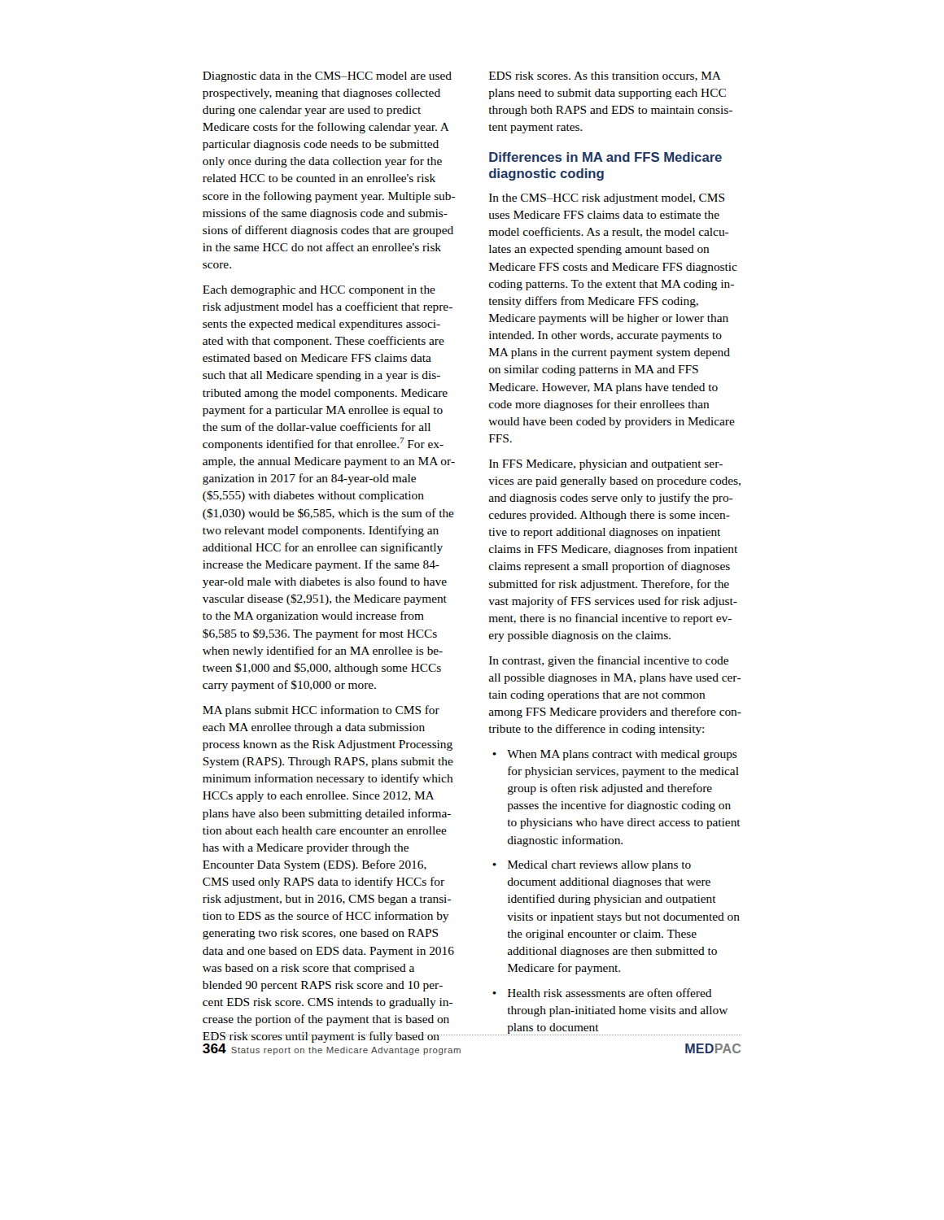Diagnostic data in the CMS–HCC model are used prospectively, meaning that diagnoses collected during one calendar year are used to predict Medicare costs for the following calendar year. A particular diagnosis code needs to be submitted only once during the data collection year for the related HCC to be counted in an enrollee's risk score in the following payment year. Multiple submissions of the same diagnosis code and submissions of different diagnosis codes that are grouped in the same HCC do not affect an enrollee's risk score.
Each demographic and HCC component in the risk adjustment model has a coefficient that represents the expected medical expenditures associated with that component. These coefficients are estimated based on Medicare FFS claims data such that all Medicare spending in a year is distributed among the model components. Medicare payment for a particular MA enrollee is equal to the sum of the dollar-value coefficients for all components identified for that enrollee.7 For example, the annual Medicare payment to an MA organization in 2017 for an 84-year-old male ($5,555) with diabetes without complication ($1,030) would be $6,585, which is the sum of the two relevant model components. Identifying an additional HCC for an enrollee can significantly increase the Medicare payment. If the same 84-year-old male with diabetes is also found to have vascular disease ($2,951), the Medicare payment to the MA organization would increase from $6,585 to $9,536. The payment for most HCCs when newly identified for an MA enrollee is between $1,000 and $5,000, although some HCCs carry payment of $10,000 or more.
MA plans submit HCC information to CMS for each MA enrollee through a data submission process known as the Risk Adjustment Processing System (RAPS). Through RAPS, plans submit the minimum information necessary to identify which HCCs apply to each enrollee. Since 2012, MA plans have also been submitting detailed information about each health care encounter an enrollee has with a Medicare provider through the Encounter Data System (EDS). Before 2016, CMS used only RAPS data to identify HCCs for risk adjustment, but in 2016, CMS began a transition to EDS as the source of HCC information by generating two risk scores, one based on RAPS data and one based on EDS data. Payment in 2016 was based on a risk score that comprised a blended 90 percent RAPS risk score and 10 percent EDS risk score. CMS intends to gradually increase the portion of the payment that is based on EDS risk scores until payment is fully based on EDS risk scores. As this transition occurs, MA plans need to submit data supporting each HCC through both RAPS and EDS to maintain consistent payment rates.
Differences in MA and FFS Medicare diagnostic coding
In the CMS–HCC risk adjustment model, CMS uses Medicare FFS claims data to estimate the model coefficients. As a result, the model calculates an expected spending amount based on Medicare FFS costs and Medicare FFS diagnostic coding patterns. To the extent that MA coding intensity differs from Medicare FFS coding, Medicare payments will be higher or lower than intended. In other words, accurate payments to MA plans in the current payment system depend on similar coding patterns in MA and FFS Medicare. However, MA plans have tended to code more diagnoses for their enrollees than would have been coded by providers in Medicare FFS.
In FFS Medicare, physician and outpatient services are paid generally based on procedure codes, and diagnosis codes serve only to justify the procedures provided. Although there is some incentive to report additional diagnoses on inpatient claims in FFS Medicare, diagnoses from inpatient claims represent a small proportion of diagnoses submitted for risk adjustment. Therefore, for the vast majority of FFS services used for risk adjustment, there is no financial incentive to report every possible diagnosis on the claims.
In contrast, given the financial incentive to code all possible diagnoses in MA, plans have used certain coding operations that are not common among FFS Medicare providers and therefore contribute to the difference in coding intensity:
When MA plans contract with medical groups for physician services, payment to the medical group is often risk adjusted and therefore passes the incentive for diagnostic coding on to physicians who have direct access to patient diagnostic information.
Medical chart reviews allow plans to document additional diagnoses that were identified during physician and outpatient visits or inpatient stays but not documented on the original encounter or claim. These additional diagnoses are then submitted to Medicare for payment.
Health risk assessments are often offered through plan-initiated home visits and allow plans to document
364 Status report on the Medicare Advantage program
MEDPAC